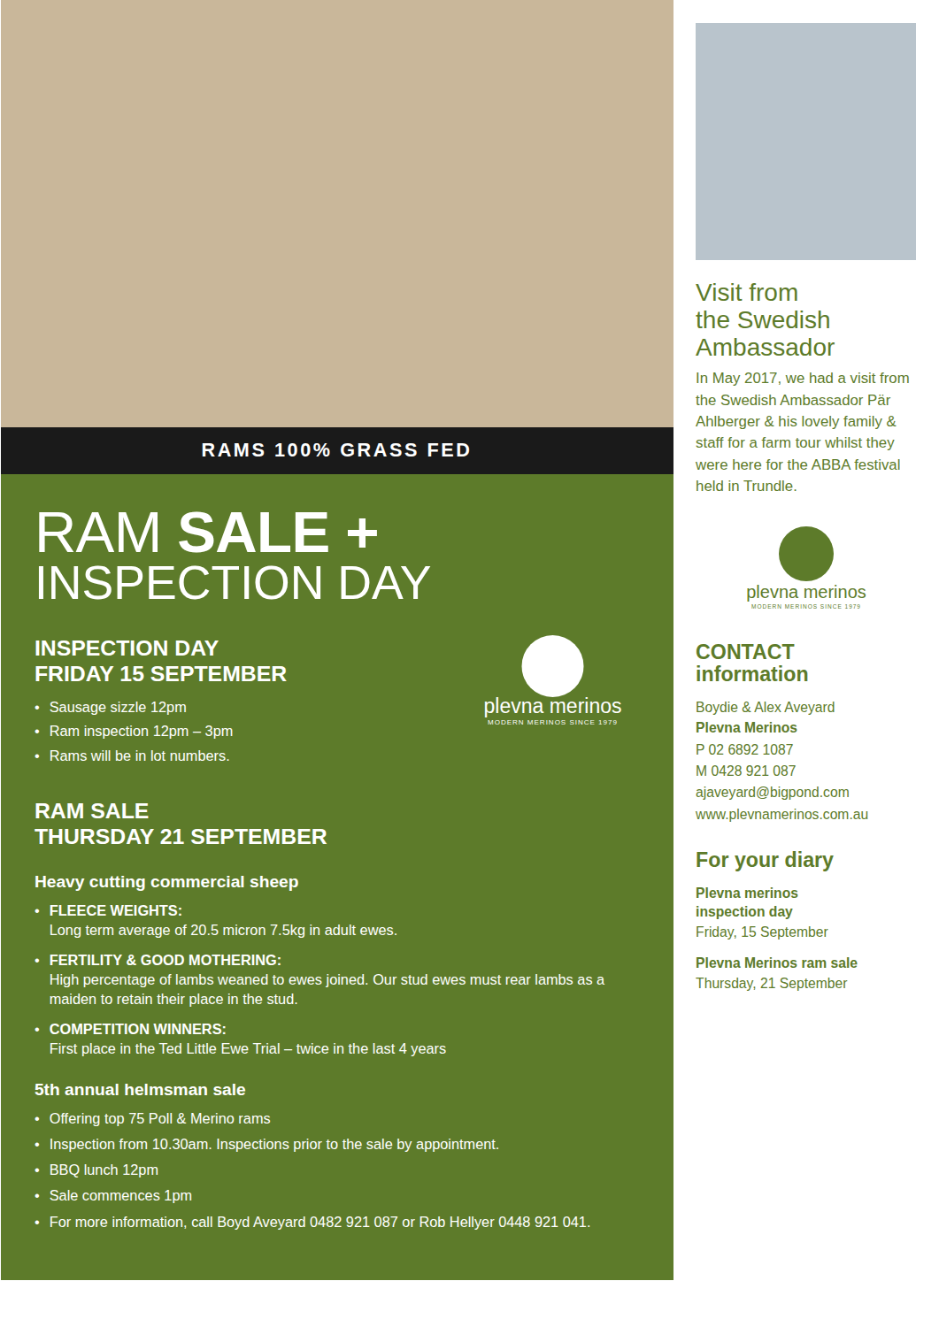RAMS 100% GRASS FED
RAM SALE +INSPECTION DAY
INSPECTION DAY
FRIDAY 15 SEPTEMBER
Sausage sizzle 12pm
Ram inspection 12pm – 3pm
Rams will be in lot numbers.
RAM SALE
THURSDAY 21 SEPTEMBER
Heavy cutting commercial sheep
FLEECE WEIGHTS: Long term average of 20.5 micron 7.5kg in adult ewes.
FERTILITY & GOOD MOTHERING: High percentage of lambs weaned to ewes joined. Our stud ewes must rear lambs as a maiden to retain their place in the stud.
COMPETITION WINNERS: First place in the Ted Little Ewe Trial – twice in the last 4 years
5th annual helmsman sale
Offering top 75 Poll & Merino rams
Inspection from 10.30am. Inspections prior to the sale by appointment.
BBQ lunch 12pm
Sale commences 1pm
For more information, call Boyd Aveyard 0482 921 087 or Rob Hellyer 0448 921 041.
Visit from
the Swedish
Ambassador
In May 2017, we had a visit from the Swedish Ambassador Pär Ahlberger & his lovely family & staff for a farm tour whilst they were here for the ABBA festival held in Trundle.
CONTACT
information
Boydie & Alex Aveyard
Plevna Merinos
P 02 6892 1087
M 0428 921 087
ajaveyard@bigpond.com
www.plevnamerinos.com.au
For your diary
Plevna merinos
inspection day
Friday, 15 September
Plevna Merinos ram sale
Thursday, 21 September